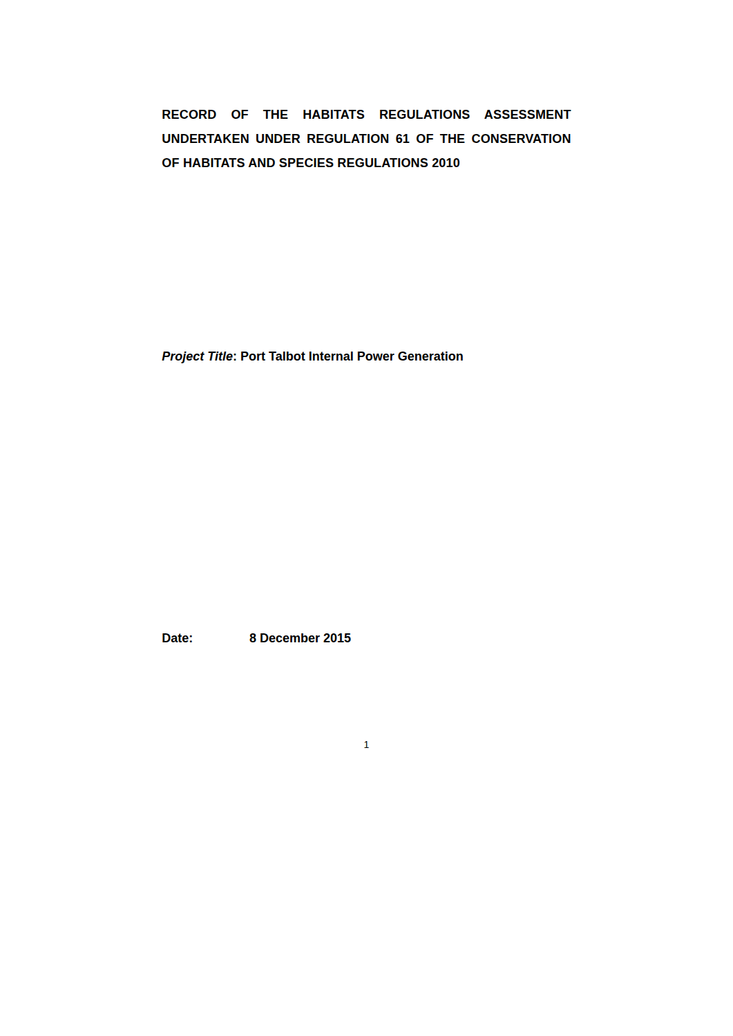RECORD OF THE HABITATS REGULATIONS ASSESSMENT UNDERTAKEN UNDER REGULATION 61 OF THE CONSERVATION OF HABITATS AND SPECIES REGULATIONS 2010
Project Title: Port Talbot Internal Power Generation
Date: 8 December 2015
1